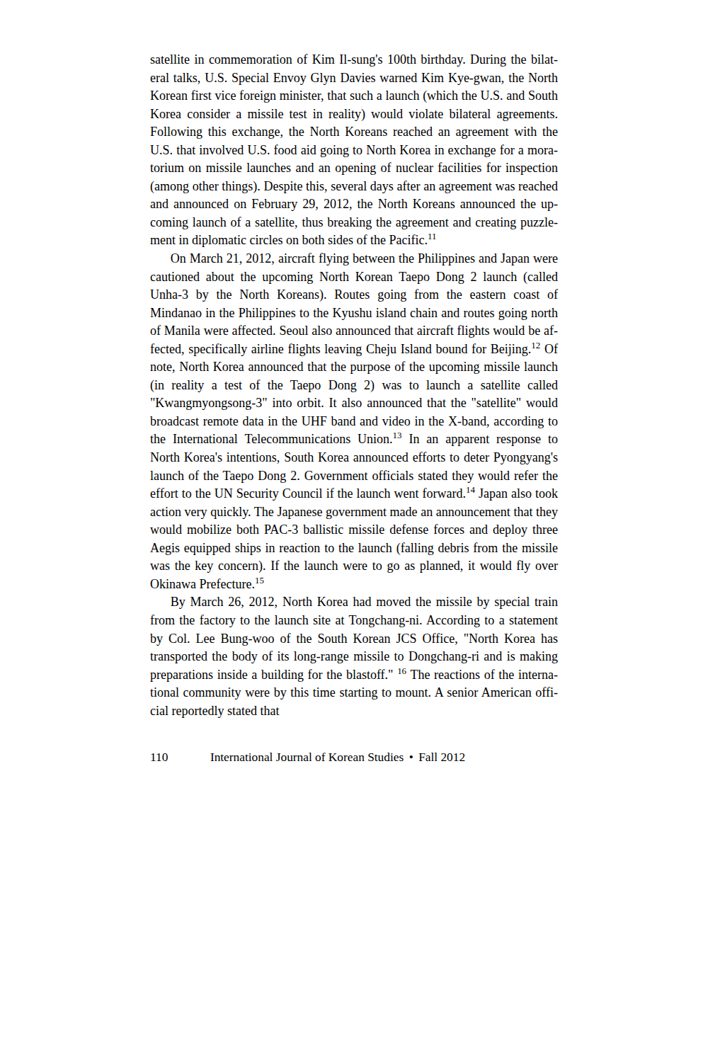satellite in commemoration of Kim Il-sung's 100th birthday. During the bilateral talks, U.S. Special Envoy Glyn Davies warned Kim Kye-gwan, the North Korean first vice foreign minister, that such a launch (which the U.S. and South Korea consider a missile test in reality) would violate bilateral agreements. Following this exchange, the North Koreans reached an agreement with the U.S. that involved U.S. food aid going to North Korea in exchange for a moratorium on missile launches and an opening of nuclear facilities for inspection (among other things). Despite this, several days after an agreement was reached and announced on February 29, 2012, the North Koreans announced the upcoming launch of a satellite, thus breaking the agreement and creating puzzlement in diplomatic circles on both sides of the Pacific.11
On March 21, 2012, aircraft flying between the Philippines and Japan were cautioned about the upcoming North Korean Taepo Dong 2 launch (called Unha-3 by the North Koreans). Routes going from the eastern coast of Mindanao in the Philippines to the Kyushu island chain and routes going north of Manila were affected. Seoul also announced that aircraft flights would be affected, specifically airline flights leaving Cheju Island bound for Beijing.12 Of note, North Korea announced that the purpose of the upcoming missile launch (in reality a test of the Taepo Dong 2) was to launch a satellite called "Kwangmyongsong-3" into orbit. It also announced that the "satellite" would broadcast remote data in the UHF band and video in the X-band, according to the International Telecommunications Union.13 In an apparent response to North Korea's intentions, South Korea announced efforts to deter Pyongyang's launch of the Taepo Dong 2. Government officials stated they would refer the effort to the UN Security Council if the launch went forward.14 Japan also took action very quickly. The Japanese government made an announcement that they would mobilize both PAC-3 ballistic missile defense forces and deploy three Aegis equipped ships in reaction to the launch (falling debris from the missile was the key concern). If the launch were to go as planned, it would fly over Okinawa Prefecture.15
By March 26, 2012, North Korea had moved the missile by special train from the factory to the launch site at Tongchang-ni. According to a statement by Col. Lee Bung-woo of the South Korean JCS Office, "North Korea has transported the body of its long-range missile to Dongchang-ri and is making preparations inside a building for the blastoff." 16 The reactions of the international community were by this time starting to mount. A senior American official reportedly stated that
110 International Journal of Korean Studies • Fall 2012